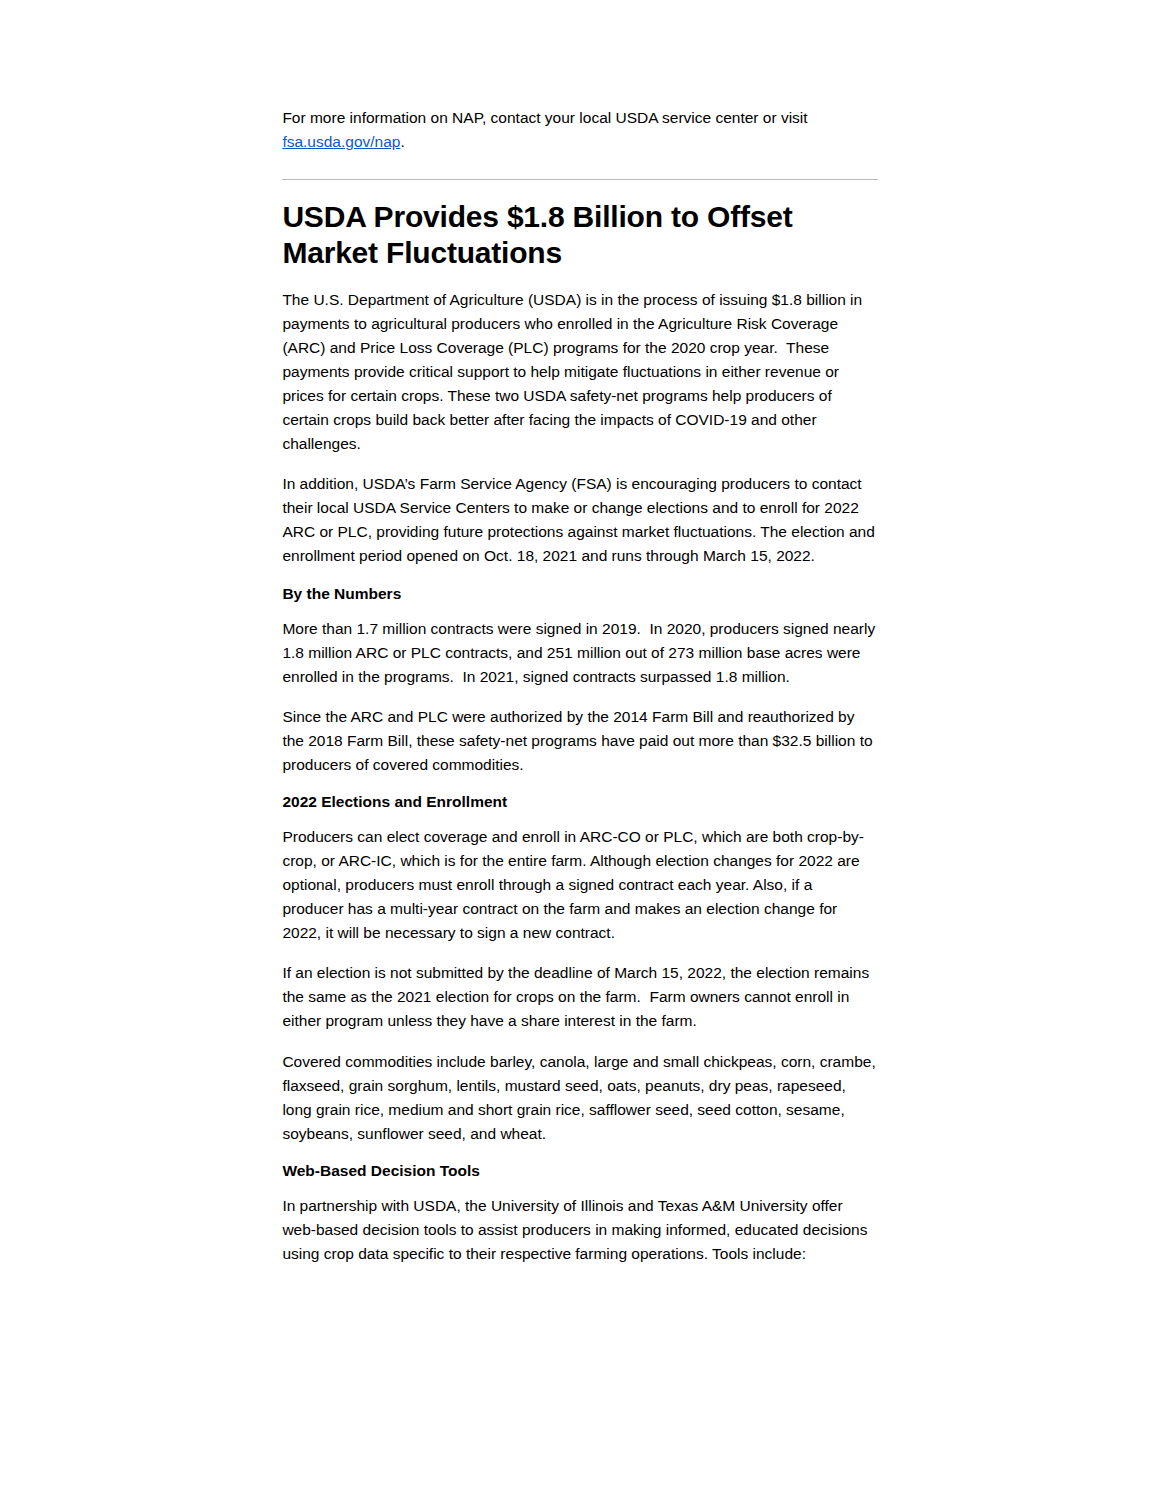For more information on NAP, contact your local USDA service center or visit fsa.usda.gov/nap.
USDA Provides $1.8 Billion to Offset Market Fluctuations
The U.S. Department of Agriculture (USDA) is in the process of issuing $1.8 billion in payments to agricultural producers who enrolled in the Agriculture Risk Coverage (ARC) and Price Loss Coverage (PLC) programs for the 2020 crop year. These payments provide critical support to help mitigate fluctuations in either revenue or prices for certain crops. These two USDA safety-net programs help producers of certain crops build back better after facing the impacts of COVID-19 and other challenges.
In addition, USDA’s Farm Service Agency (FSA) is encouraging producers to contact their local USDA Service Centers to make or change elections and to enroll for 2022 ARC or PLC, providing future protections against market fluctuations. The election and enrollment period opened on Oct. 18, 2021 and runs through March 15, 2022.
By the Numbers
More than 1.7 million contracts were signed in 2019. In 2020, producers signed nearly 1.8 million ARC or PLC contracts, and 251 million out of 273 million base acres were enrolled in the programs. In 2021, signed contracts surpassed 1.8 million.
Since the ARC and PLC were authorized by the 2014 Farm Bill and reauthorized by the 2018 Farm Bill, these safety-net programs have paid out more than $32.5 billion to producers of covered commodities.
2022 Elections and Enrollment
Producers can elect coverage and enroll in ARC-CO or PLC, which are both crop-by-crop, or ARC-IC, which is for the entire farm. Although election changes for 2022 are optional, producers must enroll through a signed contract each year. Also, if a producer has a multi-year contract on the farm and makes an election change for 2022, it will be necessary to sign a new contract.
If an election is not submitted by the deadline of March 15, 2022, the election remains the same as the 2021 election for crops on the farm. Farm owners cannot enroll in either program unless they have a share interest in the farm.
Covered commodities include barley, canola, large and small chickpeas, corn, crambe, flaxseed, grain sorghum, lentils, mustard seed, oats, peanuts, dry peas, rapeseed, long grain rice, medium and short grain rice, safflower seed, seed cotton, sesame, soybeans, sunflower seed, and wheat.
Web-Based Decision Tools
In partnership with USDA, the University of Illinois and Texas A&M University offer web-based decision tools to assist producers in making informed, educated decisions using crop data specific to their respective farming operations. Tools include: